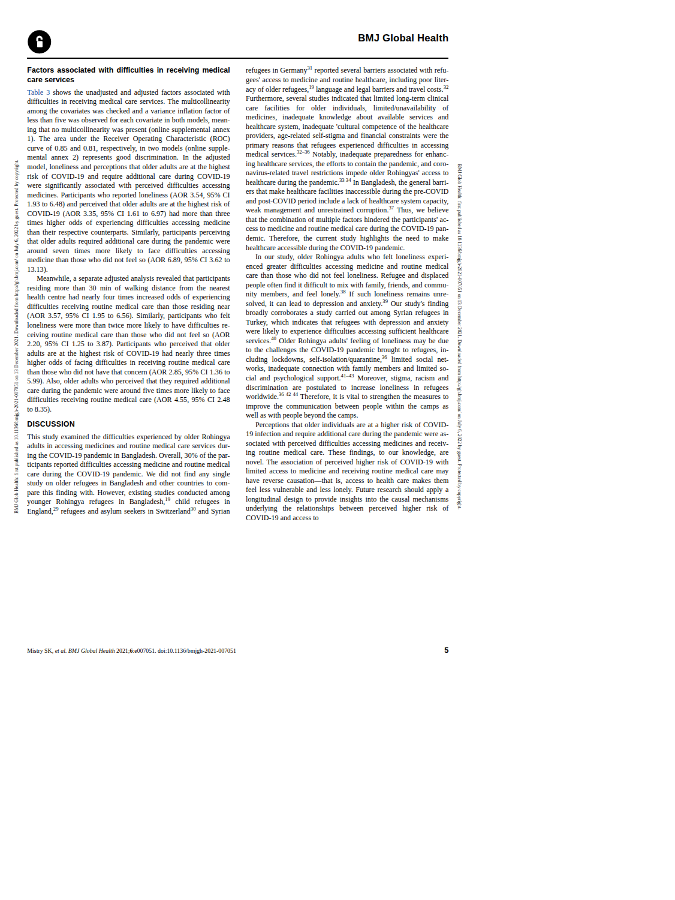BMJ Glob Health: first published as 10.1136/bmjgh-2021-007051 on 13 December 2021. Downloaded from http://gh.bmj.com/ on July 6, 2022 by guest. Protected by copyright.
BMJ Glob Health: first published as 10.1136/bmjgh-2021-007051 on 13 December 2021. Downloaded from http://gh.bmj.com/ on July 6, 2022 by guest. Protected by copyright.
BMJ Global Health
Factors associated with difficulties in receiving medical care services
Table 3 shows the unadjusted and adjusted factors associated with difficulties in receiving medical care services. The multicollinearity among the covariates was checked and a variance inflation factor of less than five was observed for each covariate in both models, meaning that no multicollinearity was present (online supplemental annex 1). The area under the Receiver Operating Characteristic (ROC) curve of 0.85 and 0.81, respectively, in two models (online supplemental annex 2) represents good discrimination. In the adjusted model, loneliness and perceptions that older adults are at the highest risk of COVID-19 and require additional care during COVID-19 were significantly associated with perceived difficulties accessing medicines. Participants who reported loneliness (AOR 3.54, 95% CI 1.93 to 6.48) and perceived that older adults are at the highest risk of COVID-19 (AOR 3.35, 95% CI 1.61 to 6.97) had more than three times higher odds of experiencing difficulties accessing medicine than their respective counterparts. Similarly, participants perceiving that older adults required additional care during the pandemic were around seven times more likely to face difficulties accessing medicine than those who did not feel so (AOR 6.89, 95% CI 3.62 to 13.13).
Meanwhile, a separate adjusted analysis revealed that participants residing more than 30 min of walking distance from the nearest health centre had nearly four times increased odds of experiencing difficulties receiving routine medical care than those residing near (AOR 3.57, 95% CI 1.95 to 6.56). Similarly, participants who felt loneliness were more than twice more likely to have difficulties receiving routine medical care than those who did not feel so (AOR 2.20, 95% CI 1.25 to 3.87). Participants who perceived that older adults are at the highest risk of COVID-19 had nearly three times higher odds of facing difficulties in receiving routine medical care than those who did not have that concern (AOR 2.85, 95% CI 1.36 to 5.99). Also, older adults who perceived that they required additional care during the pandemic were around five times more likely to face difficulties receiving routine medical care (AOR 4.55, 95% CI 2.48 to 8.35).
Discussion
This study examined the difficulties experienced by older Rohingya adults in accessing medicines and routine medical care services during the COVID-19 pandemic in Bangladesh. Overall, 30% of the participants reported difficulties accessing medicine and routine medical care during the COVID-19 pandemic. We did not find any single study on older refugees in Bangladesh and other countries to compare this finding with. However, existing studies conducted among younger Rohingya refugees in Bangladesh,19 child refugees in England,29 refugees and asylum seekers in Switzerland30 and Syrian refugees in Germany31 reported several barriers associated with refugees' access to medicine and routine healthcare, including poor literacy of older refugees,19 language and legal barriers and travel costs.32 Furthermore, several studies indicated that limited long-term clinical care facilities for older individuals, limited/unavailability of medicines, inadequate knowledge about available services and healthcare system, inadequate 'cultural competence of the healthcare providers, age-related self-stigma and financial constraints were the primary reasons that refugees experienced difficulties in accessing medical services.32–36 Notably, inadequate preparedness for enhancing healthcare services, the efforts to contain the pandemic, and coronavirus-related travel restrictions impede older Rohingyas' access to healthcare during the pandemic.33 34 In Bangladesh, the general barriers that make healthcare facilities inaccessible during the pre-COVID and post-COVID period include a lack of healthcare system capacity, weak management and unrestrained corruption.37 Thus, we believe that the combination of multiple factors hindered the participants' access to medicine and routine medical care during the COVID-19 pandemic. Therefore, the current study highlights the need to make healthcare accessible during the COVID-19 pandemic.
In our study, older Rohingya adults who felt loneliness experienced greater difficulties accessing medicine and routine medical care than those who did not feel loneliness. Refugee and displaced people often find it difficult to mix with family, friends, and community members, and feel lonely.38 If such loneliness remains unresolved, it can lead to depression and anxiety.39 Our study's finding broadly corroborates a study carried out among Syrian refugees in Turkey, which indicates that refugees with depression and anxiety were likely to experience difficulties accessing sufficient healthcare services.40 Older Rohingya adults' feeling of loneliness may be due to the challenges the COVID-19 pandemic brought to refugees, including lockdowns, self-isolation/quarantine,36 limited social networks, inadequate connection with family members and limited social and psychological support.41–43 Moreover, stigma, racism and discrimination are postulated to increase loneliness in refugees worldwide.36 42 44 Therefore, it is vital to strengthen the measures to improve the communication between people within the camps as well as with people beyond the camps.
Perceptions that older individuals are at a higher risk of COVID-19 infection and require additional care during the pandemic were associated with perceived difficulties accessing medicines and receiving routine medical care. These findings, to our knowledge, are novel. The association of perceived higher risk of COVID-19 with limited access to medicine and receiving routine medical care may have reverse causation—that is, access to health care makes them feel less vulnerable and less lonely. Future research should apply a longitudinal design to provide insights into the causal mechanisms underlying the relationships between perceived higher risk of COVID-19 and access to
Mistry SK, et al. BMJ Global Health 2021;6:e007051. doi:10.1136/bmjgh-2021-007051
5